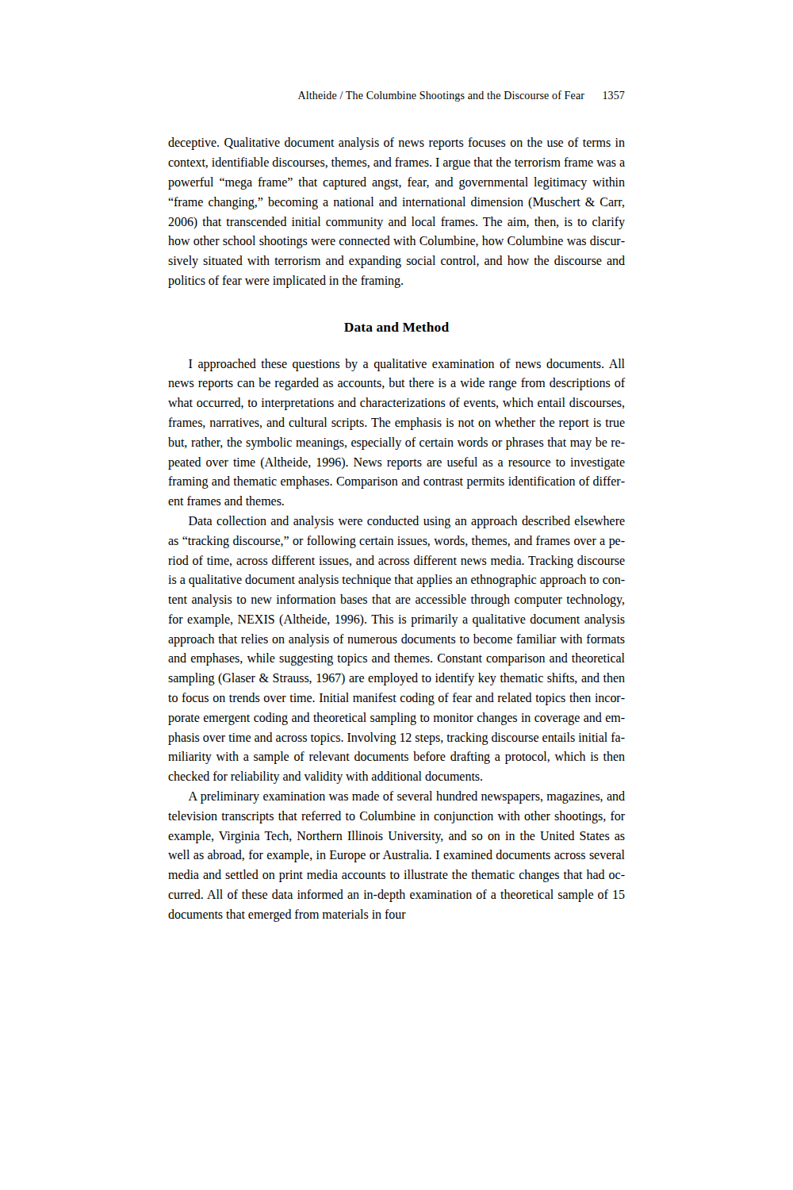Altheide / The Columbine Shootings and the Discourse of Fear1357
deceptive. Qualitative document analysis of news reports focuses on the use of terms in context, identifiable discourses, themes, and frames. I argue that the terrorism frame was a powerful “mega frame” that captured angst, fear, and governmental legitimacy within “frame changing,” becoming a national and international dimension (Muschert & Carr, 2006) that transcended initial community and local frames. The aim, then, is to clarify how other school shootings were connected with Columbine, how Columbine was discursively situated with terrorism and expanding social control, and how the discourse and politics of fear were implicated in the framing.
Data and Method
I approached these questions by a qualitative examination of news documents. All news reports can be regarded as accounts, but there is a wide range from descriptions of what occurred, to interpretations and characterizations of events, which entail discourses, frames, narratives, and cultural scripts. The emphasis is not on whether the report is true but, rather, the symbolic meanings, especially of certain words or phrases that may be repeated over time (Altheide, 1996). News reports are useful as a resource to investigate framing and thematic emphases. Comparison and contrast permits identification of different frames and themes.
Data collection and analysis were conducted using an approach described elsewhere as “tracking discourse,” or following certain issues, words, themes, and frames over a period of time, across different issues, and across different news media. Tracking discourse is a qualitative document analysis technique that applies an ethnographic approach to content analysis to new information bases that are accessible through computer technology, for example, NEXIS (Altheide, 1996). This is primarily a qualitative document analysis approach that relies on analysis of numerous documents to become familiar with formats and emphases, while suggesting topics and themes. Constant comparison and theoretical sampling (Glaser & Strauss, 1967) are employed to identify key thematic shifts, and then to focus on trends over time. Initial manifest coding of fear and related topics then incorporate emergent coding and theoretical sampling to monitor changes in coverage and emphasis over time and across topics. Involving 12 steps, tracking discourse entails initial familiarity with a sample of relevant documents before drafting a protocol, which is then checked for reliability and validity with additional documents.
A preliminary examination was made of several hundred newspapers, magazines, and television transcripts that referred to Columbine in conjunction with other shootings, for example, Virginia Tech, Northern Illinois University, and so on in the United States as well as abroad, for example, in Europe or Australia. I examined documents across several media and settled on print media accounts to illustrate the thematic changes that had occurred. All of these data informed an in-depth examination of a theoretical sample of 15 documents that emerged from materials in four